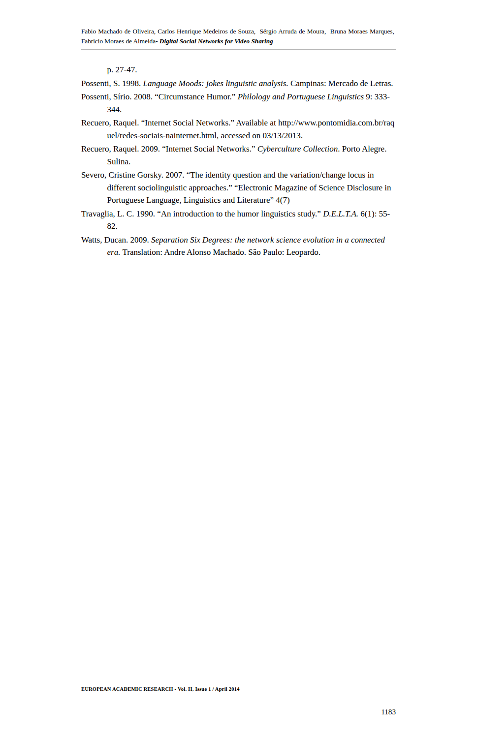Fabio Machado de Oliveira, Carlos Henrique Medeiros de Souza, Sérgio Arruda de Moura, Bruna Moraes Marques, Fabrício Moraes de Almeida- Digital Social Networks for Video Sharing
p. 27-47.
Possenti, S. 1998. Language Moods: jokes linguistic analysis. Campinas: Mercado de Letras.
Possenti, Sírio. 2008. “Circumstance Humor.” Philology and Portuguese Linguistics 9: 333-344.
Recuero, Raquel. “Internet Social Networks.” Available at http://www.pontomidia.com.br/raquel/redes-sociais-nainternet.html, accessed on 03/13/2013.
Recuero, Raquel. 2009. “Internet Social Networks.” Cyberculture Collection. Porto Alegre. Sulina.
Severo, Cristine Gorsky. 2007. “The identity question and the variation/change locus in different sociolinguistic approaches.” “Electronic Magazine of Science Disclosure in Portuguese Language, Linguistics and Literature” 4(7)
Travaglia, L. C. 1990. “An introduction to the humor linguistics study.” D.E.L.T.A. 6(1): 55-82.
Watts, Ducan. 2009. Separation Six Degrees: the network science evolution in a connected era. Translation: Andre Alonso Machado. São Paulo: Leopardo.
EUROPEAN ACADEMIC RESEARCH - Vol. II, Issue 1 / April 2014
1183